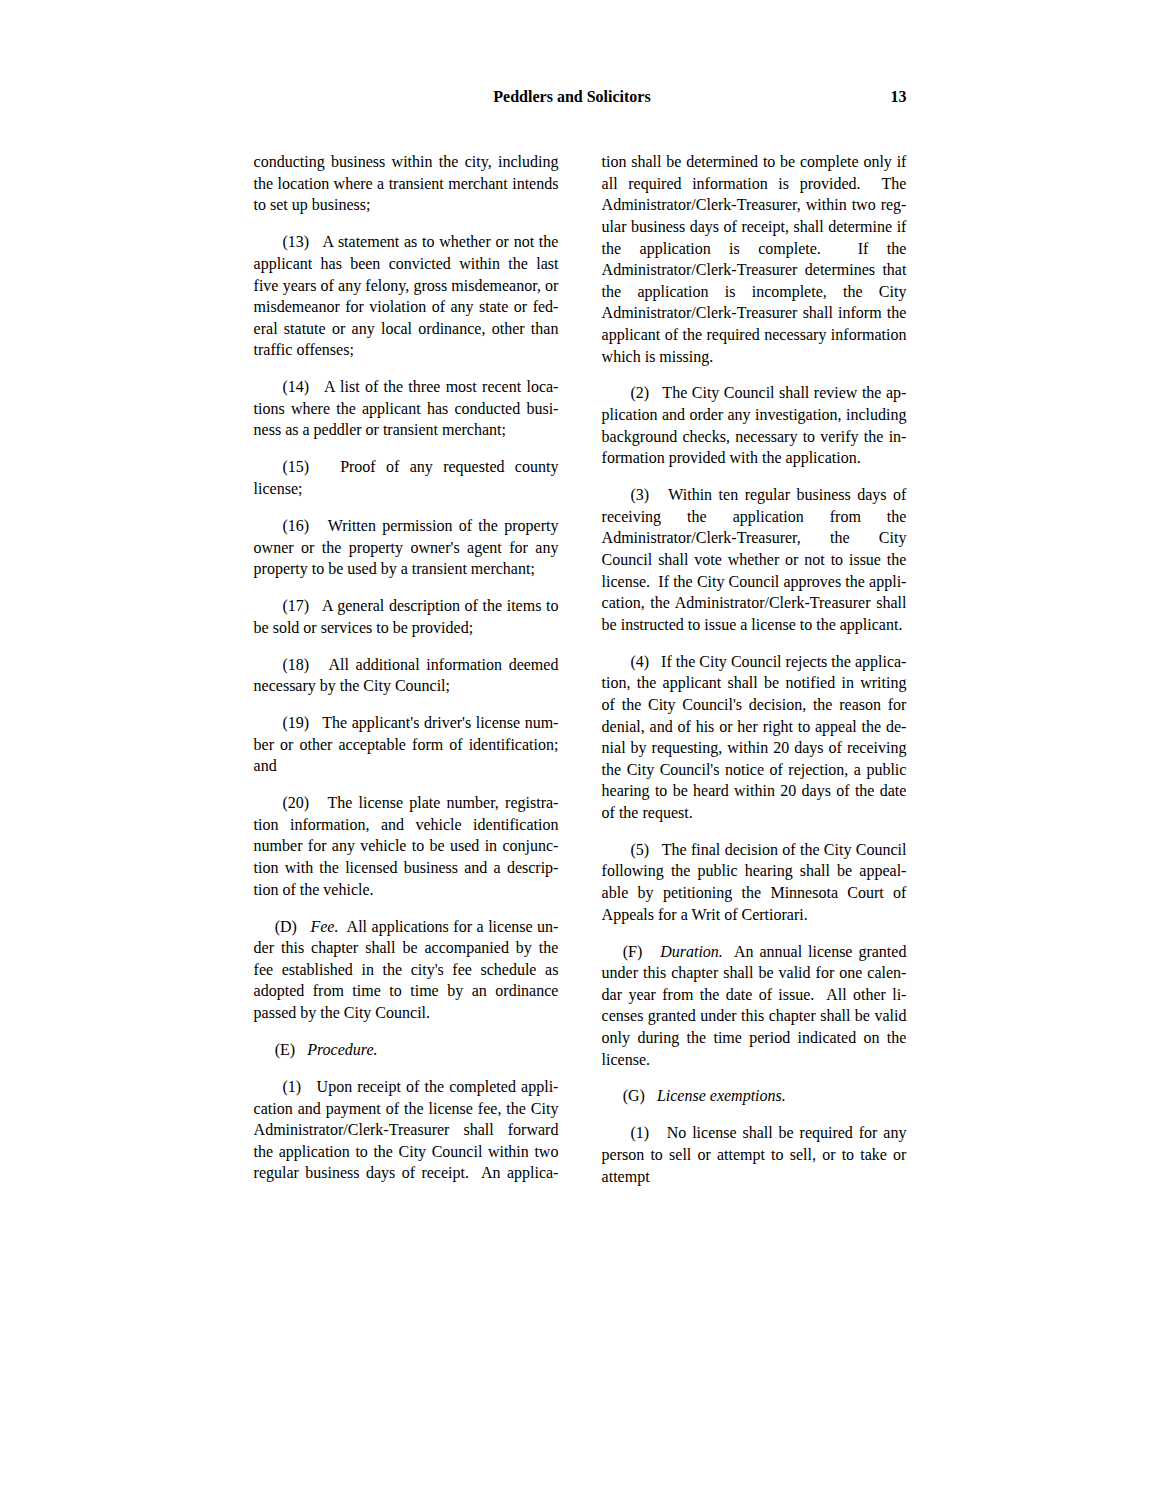Peddlers and Solicitors
13
conducting business within the city, including the location where a transient merchant intends to set up business;
(13) A statement as to whether or not the applicant has been convicted within the last five years of any felony, gross misdemeanor, or misdemeanor for violation of any state or federal statute or any local ordinance, other than traffic offenses;
(14) A list of the three most recent locations where the applicant has conducted business as a peddler or transient merchant;
(15) Proof of any requested county license;
(16) Written permission of the property owner or the property owner's agent for any property to be used by a transient merchant;
(17) A general description of the items to be sold or services to be provided;
(18) All additional information deemed necessary by the City Council;
(19) The applicant's driver's license number or other acceptable form of identification; and
(20) The license plate number, registration information, and vehicle identification number for any vehicle to be used in conjunction with the licensed business and a description of the vehicle.
(D) Fee. All applications for a license under this chapter shall be accompanied by the fee established in the city's fee schedule as adopted from time to time by an ordinance passed by the City Council.
(E) Procedure.
(1) Upon receipt of the completed application and payment of the license fee, the City Administrator/Clerk-Treasurer shall forward the application to the City Council within two regular business days of receipt. An application shall be determined to be complete only if all required information is provided. The Administrator/Clerk-Treasurer, within two regular business days of receipt, shall determine if the application is complete. If the Administrator/Clerk-Treasurer determines that the application is incomplete, the City Administrator/Clerk-Treasurer shall inform the applicant of the required necessary information which is missing.
(2) The City Council shall review the application and order any investigation, including background checks, necessary to verify the information provided with the application.
(3) Within ten regular business days of receiving the application from the Administrator/Clerk-Treasurer, the City Council shall vote whether or not to issue the license. If the City Council approves the application, the Administrator/Clerk-Treasurer shall be instructed to issue a license to the applicant.
(4) If the City Council rejects the application, the applicant shall be notified in writing of the City Council's decision, the reason for denial, and of his or her right to appeal the denial by requesting, within 20 days of receiving the City Council's notice of rejection, a public hearing to be heard within 20 days of the date of the request.
(5) The final decision of the City Council following the public hearing shall be appealable by petitioning the Minnesota Court of Appeals for a Writ of Certiorari.
(F) Duration. An annual license granted under this chapter shall be valid for one calendar year from the date of issue. All other licenses granted under this chapter shall be valid only during the time period indicated on the license.
(G) License exemptions.
(1) No license shall be required for any person to sell or attempt to sell, or to take or attempt